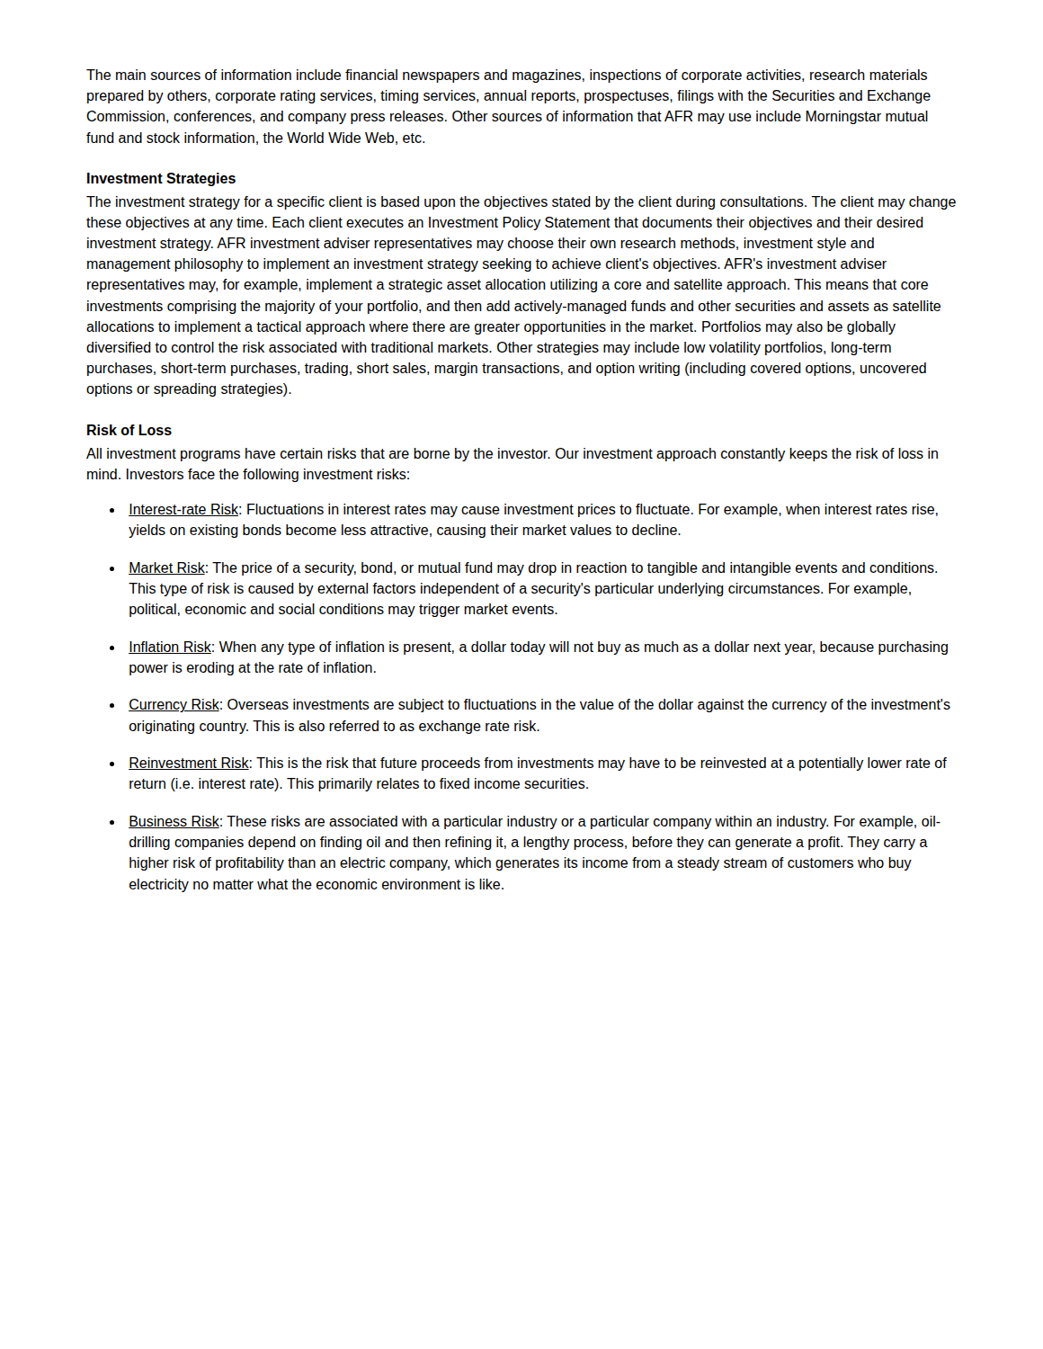The main sources of information include financial newspapers and magazines, inspections of corporate activities, research materials prepared by others, corporate rating services, timing services, annual reports, prospectuses, filings with the Securities and Exchange Commission, conferences, and company press releases. Other sources of information that AFR may use include Morningstar mutual fund and stock information, the World Wide Web, etc.
Investment Strategies
The investment strategy for a specific client is based upon the objectives stated by the client during consultations. The client may change these objectives at any time. Each client executes an Investment Policy Statement that documents their objectives and their desired investment strategy. AFR investment adviser representatives may choose their own research methods, investment style and management philosophy to implement an investment strategy seeking to achieve client's objectives. AFR's investment adviser representatives may, for example, implement a strategic asset allocation utilizing a core and satellite approach. This means that core investments comprising the majority of your portfolio, and then add actively-managed funds and other securities and assets as satellite allocations to implement a tactical approach where there are greater opportunities in the market. Portfolios may also be globally diversified to control the risk associated with traditional markets. Other strategies may include low volatility portfolios, long-term purchases, short-term purchases, trading, short sales, margin transactions, and option writing (including covered options, uncovered options or spreading strategies).
Risk of Loss
All investment programs have certain risks that are borne by the investor. Our investment approach constantly keeps the risk of loss in mind. Investors face the following investment risks:
Interest-rate Risk: Fluctuations in interest rates may cause investment prices to fluctuate. For example, when interest rates rise, yields on existing bonds become less attractive, causing their market values to decline.
Market Risk: The price of a security, bond, or mutual fund may drop in reaction to tangible and intangible events and conditions. This type of risk is caused by external factors independent of a security's particular underlying circumstances. For example, political, economic and social conditions may trigger market events.
Inflation Risk: When any type of inflation is present, a dollar today will not buy as much as a dollar next year, because purchasing power is eroding at the rate of inflation.
Currency Risk: Overseas investments are subject to fluctuations in the value of the dollar against the currency of the investment's originating country. This is also referred to as exchange rate risk.
Reinvestment Risk: This is the risk that future proceeds from investments may have to be reinvested at a potentially lower rate of return (i.e. interest rate). This primarily relates to fixed income securities.
Business Risk: These risks are associated with a particular industry or a particular company within an industry. For example, oil-drilling companies depend on finding oil and then refining it, a lengthy process, before they can generate a profit. They carry a higher risk of profitability than an electric company, which generates its income from a steady stream of customers who buy electricity no matter what the economic environment is like.